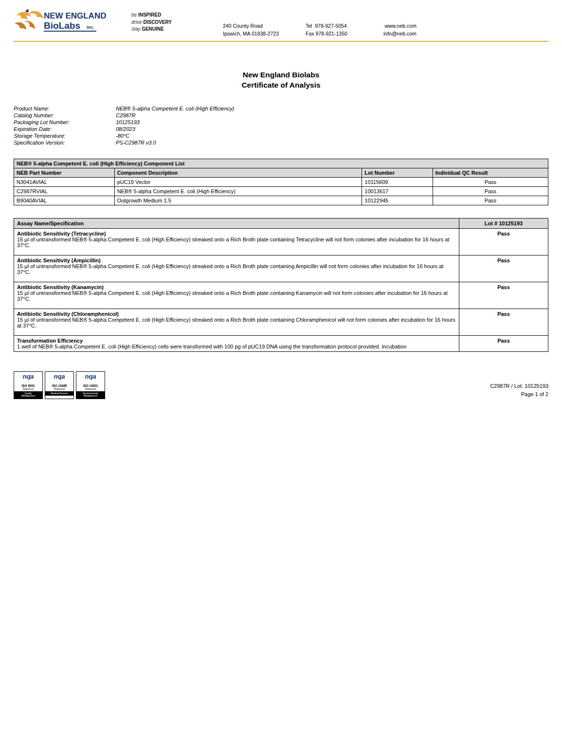NEW ENGLAND BioLabs Inc.
be INSPIRED
drive DISCOVERY
stay GENUINE
240 County Road
Ipswich, MA 01938-2723
Tel 978-927-5054
Fax 978-921-1350
www.neb.com
info@neb.com
New England Biolabs
Certificate of Analysis
| Product Name: | NEB® 5-alpha Competent E. coli (High Efficiency) |
| Catalog Number: | C2987R |
| Packaging Lot Number: | 10125193 |
| Expiration Date: | 08/2023 |
| Storage Temperature: | -80°C |
| Specification Version: | PS-C2987R v3.0 |
| NEB® 5-alpha Competent E. coli (High Efficiency) Component List |
| --- |
| NEB Part Number | Component Description | Lot Number | Individual QC Result |
| N3041AVIAL | pUC19 Vector | 10115609 | Pass |
| C2987RVIAL | NEB® 5-alpha Competent E. coli (High Efficiency) | 10013617 | Pass |
| B9040AVIAL | Outgrowth Medium 1.5 | 10122945 | Pass |
| Assay Name/Specification | Lot # 10125193 |
| --- | --- |
| Antibiotic Sensitivity (Tetracycline) 15 µl of untransformed NEB® 5-alpha Competent E. coli (High Efficiency) streaked onto a Rich Broth plate containing Tetracycline will not form colonies after incubation for 16 hours at 37°C. | Pass |
| Antibiotic Sensitivity (Ampicillin) 15 µl of untransformed NEB® 5-alpha Competent E. coli (High Efficiency) streaked onto a Rich Broth plate containing Ampicillin will not form colonies after incubation for 16 hours at 37°C. | Pass |
| Antibiotic Sensitivity (Kanamycin) 15 µl of untransformed NEB® 5-alpha Competent E. coli (High Efficiency) streaked onto a Rich Broth plate containing Kanamycin will not form colonies after incubation for 16 hours at 37°C. | Pass |
| Antibiotic Sensitivity (Chloramphenicol) 15 µl of untransformed NEB® 5-alpha Competent E. coli (High Efficiency) streaked onto a Rich Broth plate containing Chloramphenicol will not form colonies after incubation for 16 hours at 37°C. | Pass |
| Transformation Efficiency 1 well of NEB® 5-alpha Competent E. coli (High Efficiency) cells were transformed with 100 pg of pUC19 DNA using the transformation protocol provided. Incubation | Pass |
nqa
ISO 9001
Registered
Quality
Management
nqa
ISO 13485
Registered
Medical Devices
nqa
ISO 14001
Registered
Environmental
Management
C2987R / Lot: 10125193
Page 1 of 2